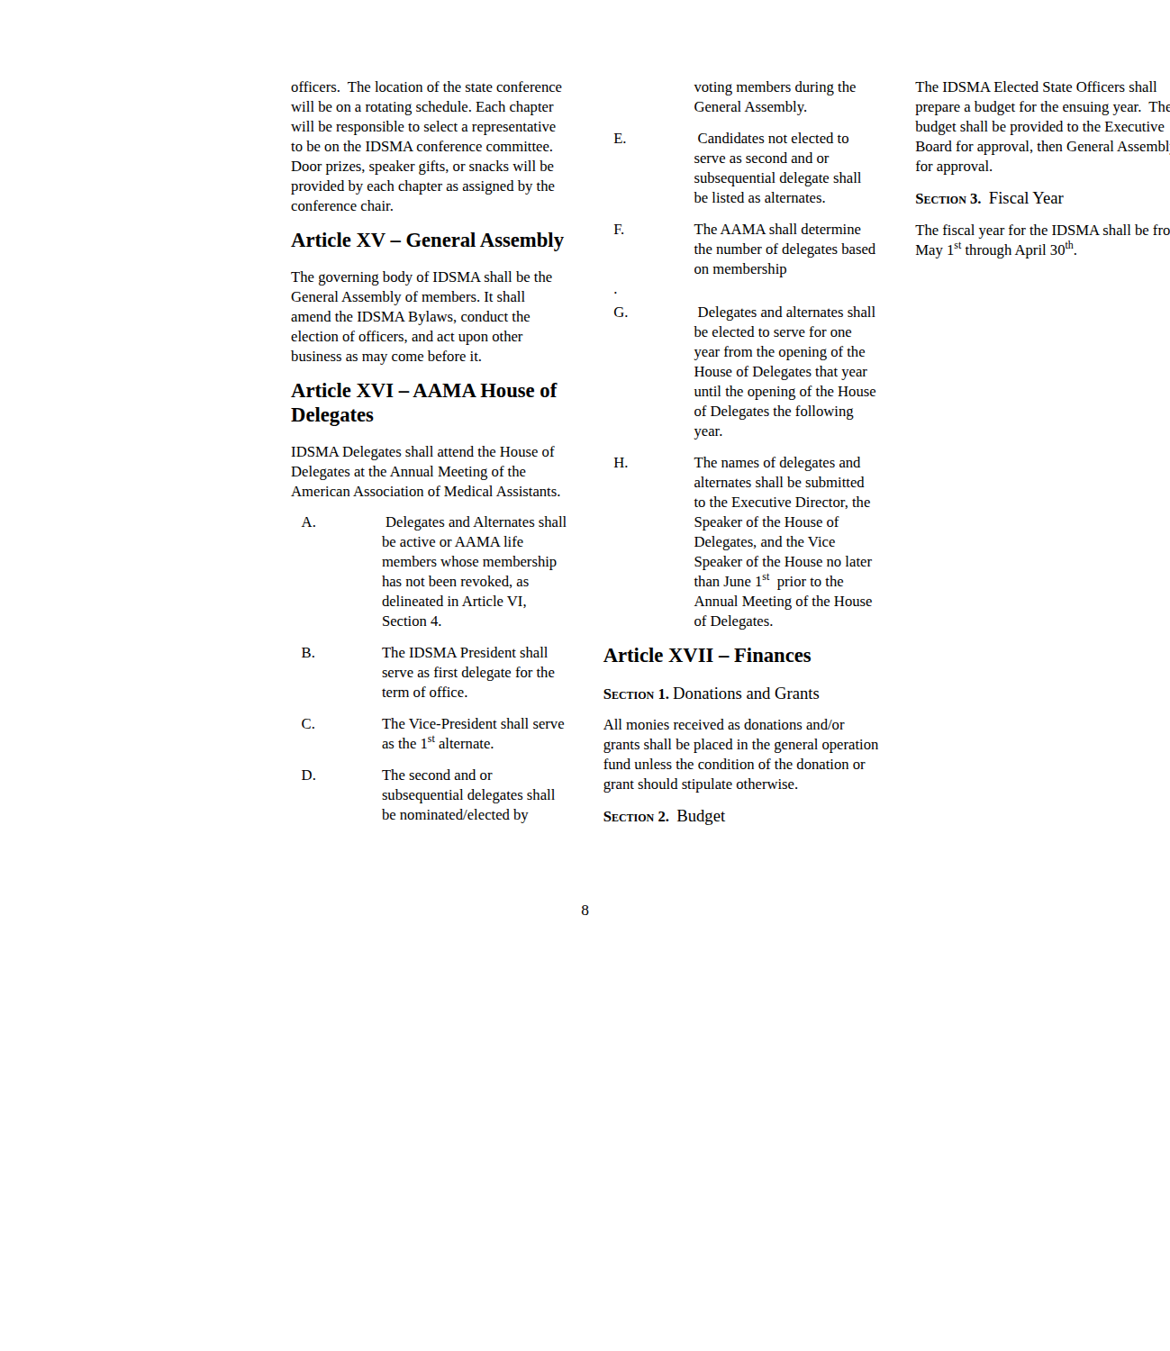officers. The location of the state conference will be on a rotating schedule. Each chapter will be responsible to select a representative to be on the IDSMA conference committee. Door prizes, speaker gifts, or snacks will be provided by each chapter as assigned by the conference chair.
Article XV – General Assembly
The governing body of IDSMA shall be the General Assembly of members. It shall amend the IDSMA Bylaws, conduct the election of officers, and act upon other business as may come before it.
Article XVI – AAMA House of Delegates
IDSMA Delegates shall attend the House of Delegates at the Annual Meeting of the American Association of Medical Assistants.
A. Delegates and Alternates shall be active or AAMA life members whose membership has not been revoked, as delineated in Article VI, Section 4.
B. The IDSMA President shall serve as first delegate for the term of office.
C. The Vice-President shall serve as the 1st alternate.
D. The second and or subsequential delegates shall be nominated/elected by voting members during the General Assembly.
E. Candidates not elected to serve as second and or subsequential delegate shall be listed as alternates.
F. The AAMA shall determine the number of delegates based on membership
.
G. Delegates and alternates shall be elected to serve for one year from the opening of the House of Delegates that year until the opening of the House of Delegates the following year.
H. The names of delegates and alternates shall be submitted to the Executive Director, the Speaker of the House of Delegates, and the Vice Speaker of the House no later than June 1st prior to the Annual Meeting of the House of Delegates.
Article XVII – Finances
Section 1. Donations and Grants
All monies received as donations and/or grants shall be placed in the general operation fund unless the condition of the donation or grant should stipulate otherwise.
Section 2. Budget
The IDSMA Elected State Officers shall prepare a budget for the ensuing year. The budget shall be provided to the Executive Board for approval, then General Assembly for approval.
Section 3. Fiscal Year
The fiscal year for the IDSMA shall be from May 1st through April 30th.
8